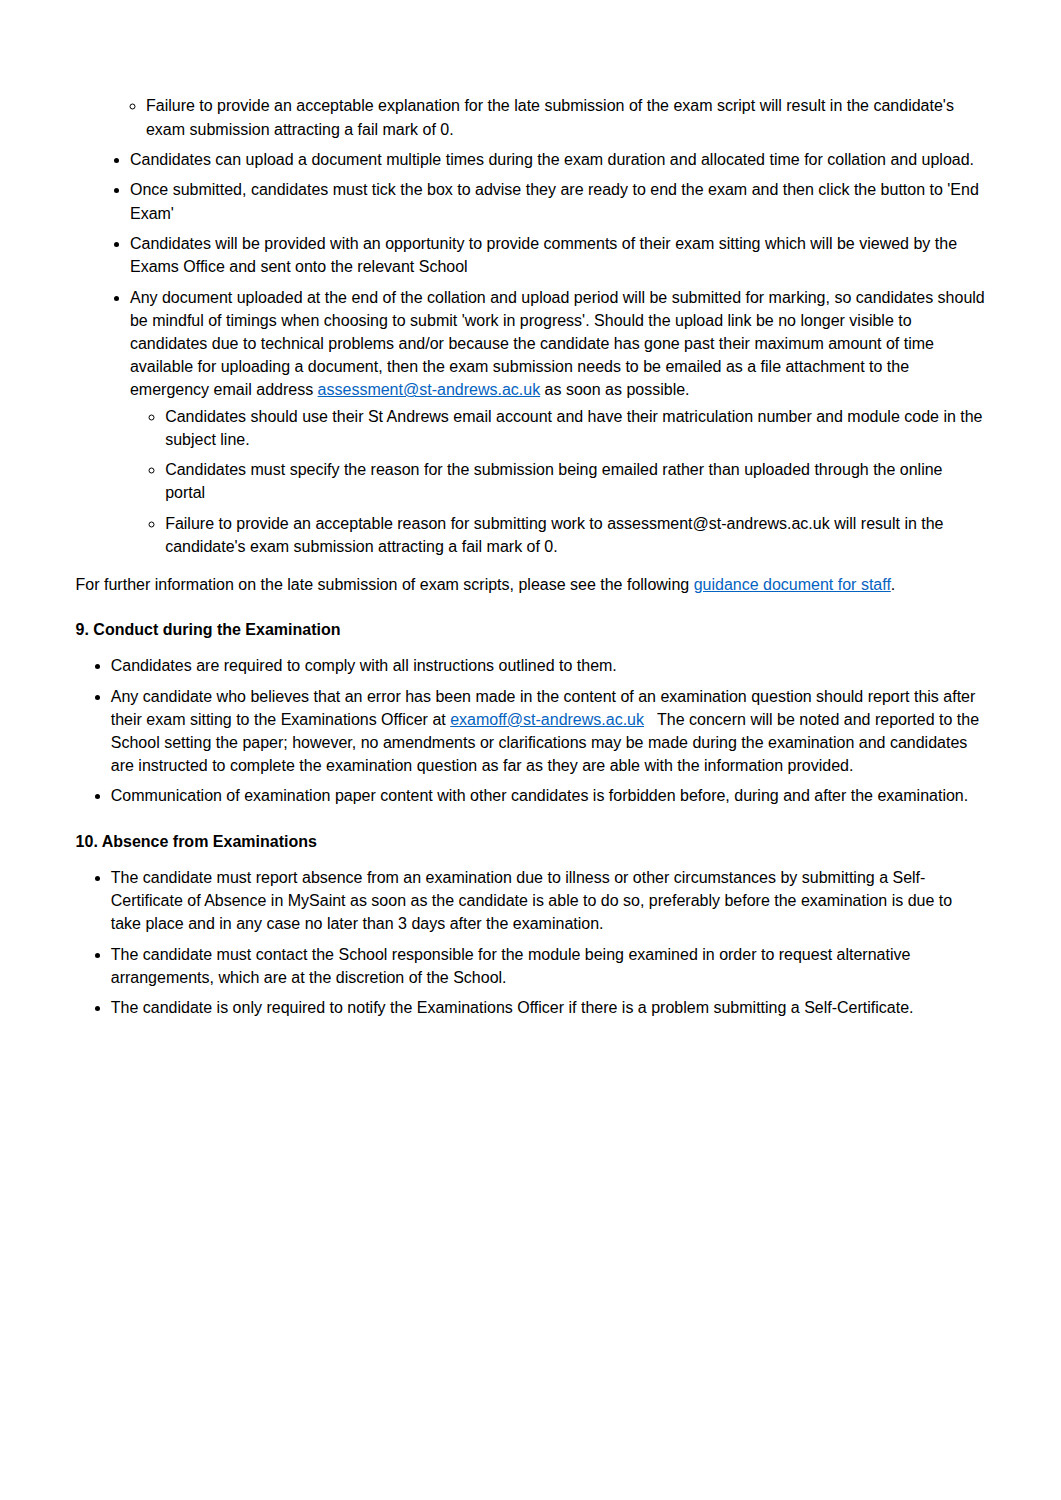Failure to provide an acceptable explanation for the late submission of the exam script will result in the candidate's exam submission attracting a fail mark of 0.
Candidates can upload a document multiple times during the exam duration and allocated time for collation and upload.
Once submitted, candidates must tick the box to advise they are ready to end the exam and then click the button to 'End Exam'
Candidates will be provided with an opportunity to provide comments of their exam sitting which will be viewed by the Exams Office and sent onto the relevant School
Any document uploaded at the end of the collation and upload period will be submitted for marking, so candidates should be mindful of timings when choosing to submit 'work in progress'. Should the upload link be no longer visible to candidates due to technical problems and/or because the candidate has gone past their maximum amount of time available for uploading a document, then the exam submission needs to be emailed as a file attachment to the emergency email address assessment@st-andrews.ac.uk as soon as possible.
Candidates should use their St Andrews email account and have their matriculation number and module code in the subject line.
Candidates must specify the reason for the submission being emailed rather than uploaded through the online portal
Failure to provide an acceptable reason for submitting work to assessment@st-andrews.ac.uk will result in the candidate's exam submission attracting a fail mark of 0.
For further information on the late submission of exam scripts, please see the following guidance document for staff.
9. Conduct during the Examination
Candidates are required to comply with all instructions outlined to them.
Any candidate who believes that an error has been made in the content of an examination question should report this after their exam sitting to the Examinations Officer at examoff@st-andrews.ac.uk The concern will be noted and reported to the School setting the paper; however, no amendments or clarifications may be made during the examination and candidates are instructed to complete the examination question as far as they are able with the information provided.
Communication of examination paper content with other candidates is forbidden before, during and after the examination.
10. Absence from Examinations
The candidate must report absence from an examination due to illness or other circumstances by submitting a Self-Certificate of Absence in MySaint as soon as the candidate is able to do so, preferably before the examination is due to take place and in any case no later than 3 days after the examination.
The candidate must contact the School responsible for the module being examined in order to request alternative arrangements, which are at the discretion of the School.
The candidate is only required to notify the Examinations Officer if there is a problem submitting a Self-Certificate.